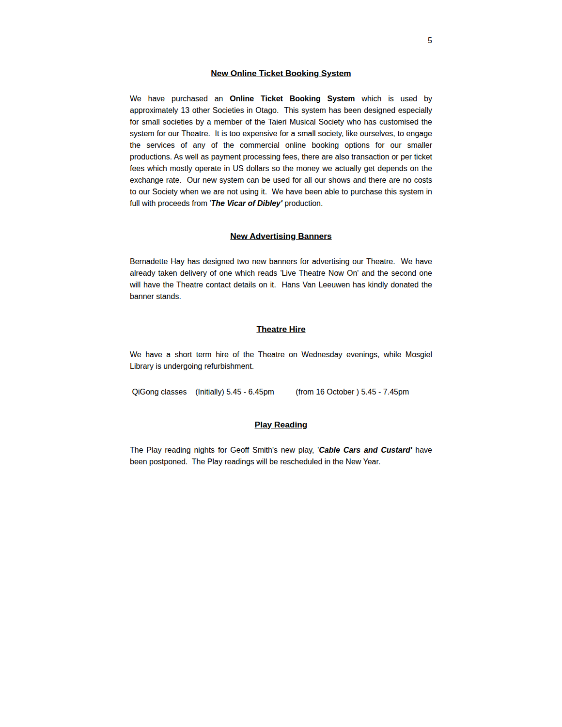5
New Online Ticket Booking System
We have purchased an Online Ticket Booking System which is used by approximately 13 other Societies in Otago. This system has been designed especially for small societies by a member of the Taieri Musical Society who has customised the system for our Theatre. It is too expensive for a small society, like ourselves, to engage the services of any of the commercial online booking options for our smaller productions. As well as payment processing fees, there are also transaction or per ticket fees which mostly operate in US dollars so the money we actually get depends on the exchange rate. Our new system can be used for all our shows and there are no costs to our Society when we are not using it. We have been able to purchase this system in full with proceeds from 'The Vicar of Dibley' production.
New Advertising Banners
Bernadette Hay has designed two new banners for advertising our Theatre. We have already taken delivery of one which reads 'Live Theatre Now On' and the second one will have the Theatre contact details on it. Hans Van Leeuwen has kindly donated the banner stands.
Theatre Hire
We have a short term hire of the Theatre on Wednesday evenings, while Mosgiel Library is undergoing refurbishment.
QiGong classes (Initially) 5.45 - 6.45pm (from 16 October ) 5.45 - 7.45pm
Play Reading
The Play reading nights for Geoff Smith's new play, 'Cable Cars and Custard' have been postponed. The Play readings will be rescheduled in the New Year.